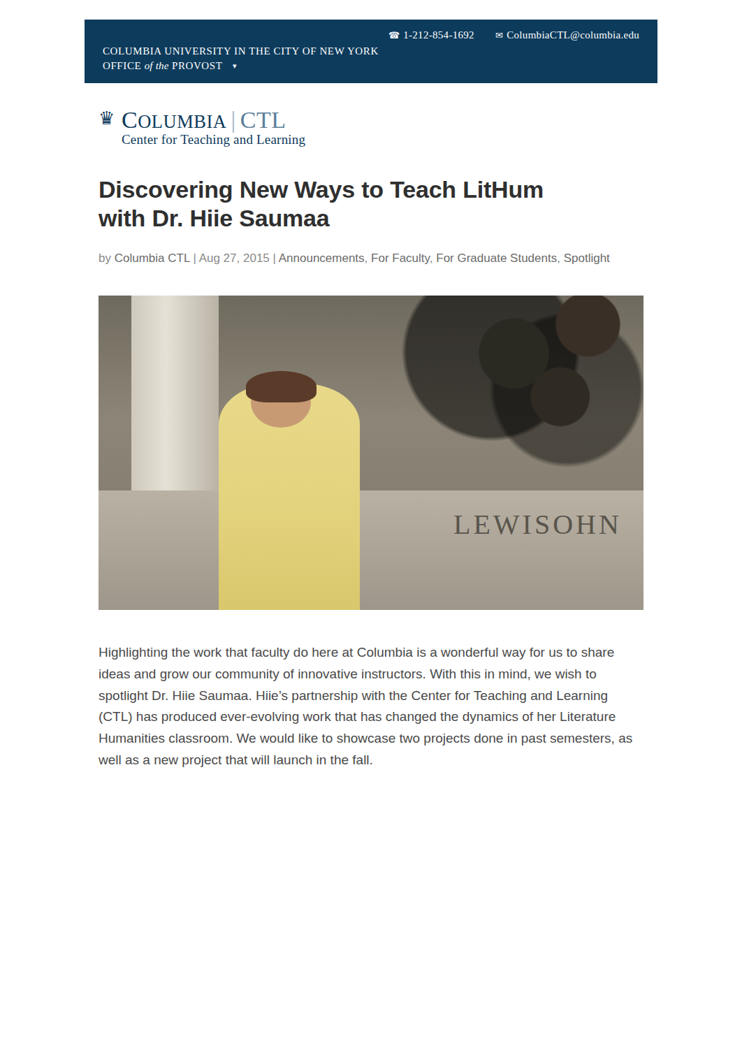☎1‑212‑854‑1692 ✉ColumbiaCTL@columbia.edu
Columbia University in the City of New York
Office of the Provost ▾
♛
COLUMBIA|CTL
Center for Teaching and Learning
Discovering New Ways to Teach LitHum
with Dr. Hiie Saumaa
by Columbia CTL | Aug 27, 2015 | Announcements, For Faculty, For Graduate Students, Spotlight
LEWISOHN
Highlighting the work that faculty do here at Columbia is a wonderful way for us to share ideas and grow our community of innovative instructors. With this in mind, we wish to spotlight Dr. Hiie Saumaa. Hiie’s partnership with the Center for Teaching and Learning (CTL) has produced ever-evolving work that has changed the dynamics of her Literature Humanities classroom. We would like to showcase two projects done in past semesters, as well as a new project that will launch in the fall.